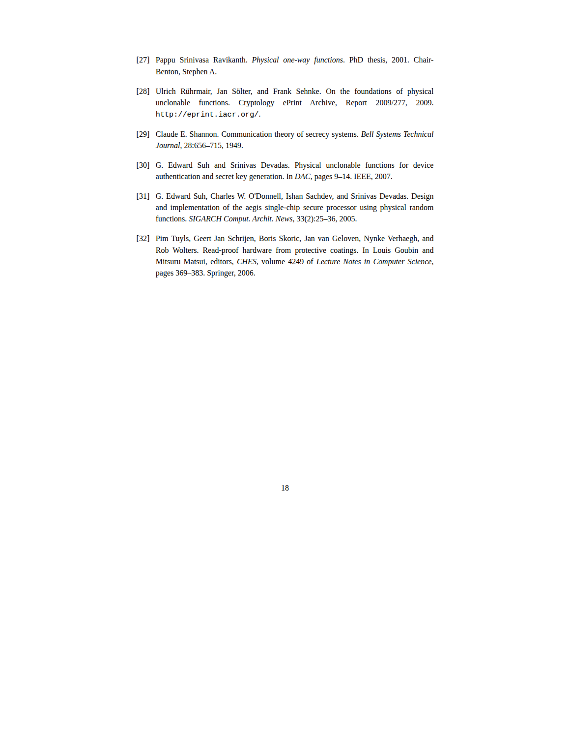[27] Pappu Srinivasa Ravikanth. Physical one-way functions. PhD thesis, 2001. Chair-Benton, Stephen A.
[28] Ulrich Rührmair, Jan Sölter, and Frank Sehnke. On the foundations of physical unclonable functions. Cryptology ePrint Archive, Report 2009/277, 2009. http://eprint.iacr.org/.
[29] Claude E. Shannon. Communication theory of secrecy systems. Bell Systems Technical Journal, 28:656–715, 1949.
[30] G. Edward Suh and Srinivas Devadas. Physical unclonable functions for device authentication and secret key generation. In DAC, pages 9–14. IEEE, 2007.
[31] G. Edward Suh, Charles W. O'Donnell, Ishan Sachdev, and Srinivas Devadas. Design and implementation of the aegis single-chip secure processor using physical random functions. SIGARCH Comput. Archit. News, 33(2):25–36, 2005.
[32] Pim Tuyls, Geert Jan Schrijen, Boris Skoric, Jan van Geloven, Nynke Verhaegh, and Rob Wolters. Read-proof hardware from protective coatings. In Louis Goubin and Mitsuru Matsui, editors, CHES, volume 4249 of Lecture Notes in Computer Science, pages 369–383. Springer, 2006.
18